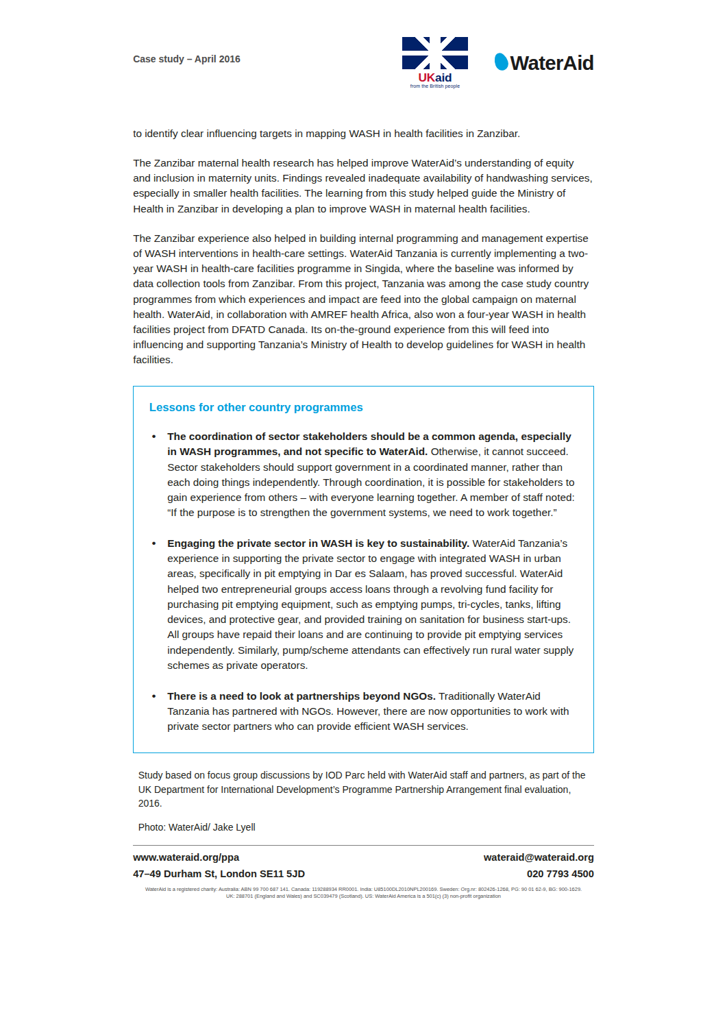Case study – April 2016
UK aid
from the British people
WaterAid
to identify clear influencing targets in mapping WASH in health facilities in Zanzibar.
The Zanzibar maternal health research has helped improve WaterAid’s understanding of equity and inclusion in maternity units. Findings revealed inadequate availability of handwashing services, especially in smaller health facilities. The learning from this study helped guide the Ministry of Health in Zanzibar in developing a plan to improve WASH in maternal health facilities.
The Zanzibar experience also helped in building internal programming and management expertise of WASH interventions in health-care settings. WaterAid Tanzania is currently implementing a two-year WASH in health-care facilities programme in Singida, where the baseline was informed by data collection tools from Zanzibar. From this project, Tanzania was among the case study country programmes from which experiences and impact are feed into the global campaign on maternal health. WaterAid, in collaboration with AMREF health Africa, also won a four-year WASH in health facilities project from DFATD Canada. Its on-the-ground experience from this will feed into influencing and supporting Tanzania’s Ministry of Health to develop guidelines for WASH in health facilities.
Lessons for other country programmes
The coordination of sector stakeholders should be a common agenda, especially in WASH programmes, and not specific to WaterAid. Otherwise, it cannot succeed. Sector stakeholders should support government in a coordinated manner, rather than each doing things independently. Through coordination, it is possible for stakeholders to gain experience from others – with everyone learning together. A member of staff noted: “If the purpose is to strengthen the government systems, we need to work together.”
Engaging the private sector in WASH is key to sustainability. WaterAid Tanzania’s experience in supporting the private sector to engage with integrated WASH in urban areas, specifically in pit emptying in Dar es Salaam, has proved successful. WaterAid helped two entrepreneurial groups access loans through a revolving fund facility for purchasing pit emptying equipment, such as emptying pumps, tri-cycles, tanks, lifting devices, and protective gear, and provided training on sanitation for business start-ups. All groups have repaid their loans and are continuing to provide pit emptying services independently. Similarly, pump/scheme attendants can effectively run rural water supply schemes as private operators.
There is a need to look at partnerships beyond NGOs. Traditionally WaterAid Tanzania has partnered with NGOs. However, there are now opportunities to work with private sector partners who can provide efficient WASH services.
Study based on focus group discussions by IOD Parc held with WaterAid staff and partners, as part of the UK Department for International Development’s Programme Partnership Arrangement final evaluation, 2016.
Photo: WaterAid/ Jake Lyell
www.wateraid.org/ppa wateraid@wateraid.org
47–49 Durham St, London SE11 5JD 020 7793 4500
WaterAid is a registered charity: Australia: ABN 99 700 687 141. Canada: 119288934 RR0001. India: U85100DL2010NPL200169. Sweden: Org.nr: 802426-1268, PG: 90 01 62-9, BG: 900-1629.
UK: 288701 (England and Wales) and SC039479 (Scotland). US: WaterAid America is a 501(c) (3) non-profit organization